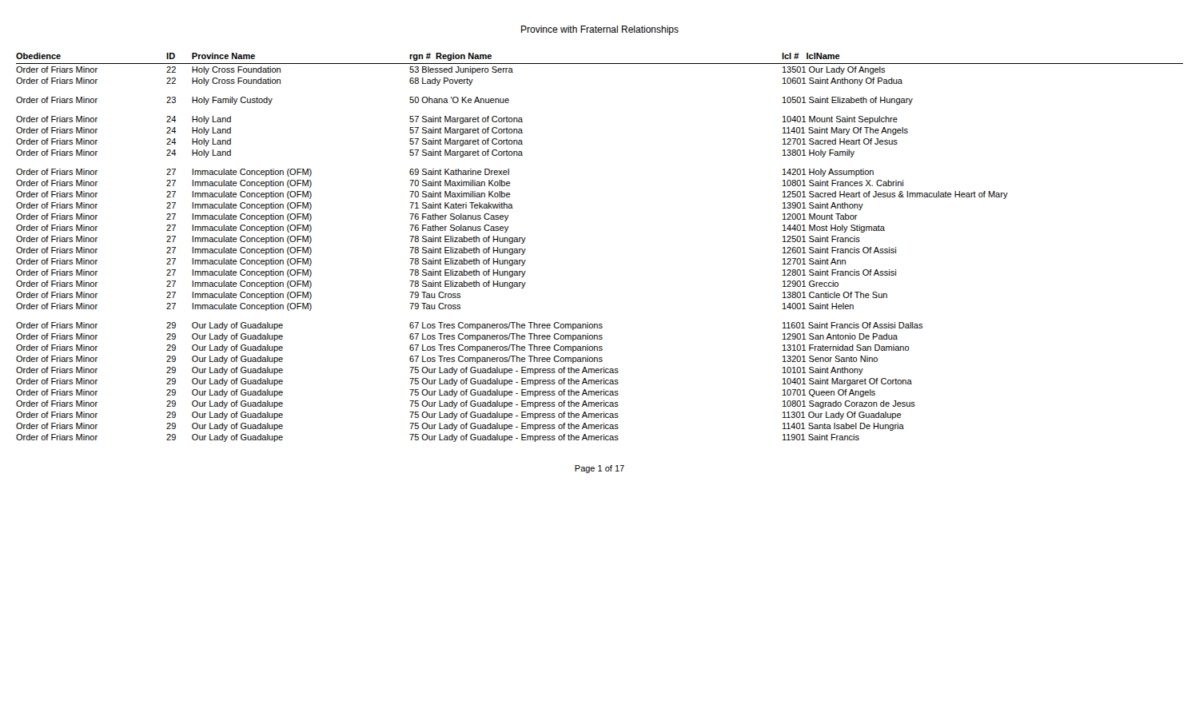Province with Fraternal Relationships
| Obedience | ID | Province Name | rgn # Region Name | lcl # lclName |
| --- | --- | --- | --- | --- |
| Order of Friars Minor | 22 | Holy Cross Foundation | 53 Blessed Junipero Serra | 13501 Our Lady Of Angels |
| Order of Friars Minor | 22 | Holy Cross Foundation | 68 Lady Poverty | 10601 Saint Anthony Of Padua |
| Order of Friars Minor | 23 | Holy Family Custody | 50 Ohana 'O Ke Anuenue | 10501 Saint Elizabeth of Hungary |
| Order of Friars Minor | 24 | Holy Land | 57 Saint Margaret of Cortona | 10401 Mount Saint Sepulchre |
| Order of Friars Minor | 24 | Holy Land | 57 Saint Margaret of Cortona | 11401 Saint Mary Of The Angels |
| Order of Friars Minor | 24 | Holy Land | 57 Saint Margaret of Cortona | 12701 Sacred Heart Of Jesus |
| Order of Friars Minor | 24 | Holy Land | 57 Saint Margaret of Cortona | 13801 Holy Family |
| Order of Friars Minor | 27 | Immaculate Conception (OFM) | 69 Saint Katharine Drexel | 14201 Holy Assumption |
| Order of Friars Minor | 27 | Immaculate Conception (OFM) | 70 Saint Maximilian Kolbe | 10801 Saint Frances X. Cabrini |
| Order of Friars Minor | 27 | Immaculate Conception (OFM) | 70 Saint Maximilian Kolbe | 12501 Sacred Heart of Jesus & Immaculate Heart of Mary |
| Order of Friars Minor | 27 | Immaculate Conception (OFM) | 71 Saint Kateri Tekakwitha | 13901 Saint Anthony |
| Order of Friars Minor | 27 | Immaculate Conception (OFM) | 76 Father Solanus Casey | 12001 Mount Tabor |
| Order of Friars Minor | 27 | Immaculate Conception (OFM) | 76 Father Solanus Casey | 14401 Most Holy Stigmata |
| Order of Friars Minor | 27 | Immaculate Conception (OFM) | 78 Saint Elizabeth of Hungary | 12501 Saint Francis |
| Order of Friars Minor | 27 | Immaculate Conception (OFM) | 78 Saint Elizabeth of Hungary | 12601 Saint Francis Of Assisi |
| Order of Friars Minor | 27 | Immaculate Conception (OFM) | 78 Saint Elizabeth of Hungary | 12701 Saint Ann |
| Order of Friars Minor | 27 | Immaculate Conception (OFM) | 78 Saint Elizabeth of Hungary | 12801 Saint Francis Of Assisi |
| Order of Friars Minor | 27 | Immaculate Conception (OFM) | 78 Saint Elizabeth of Hungary | 12901 Greccio |
| Order of Friars Minor | 27 | Immaculate Conception (OFM) | 79 Tau Cross | 13801 Canticle Of The Sun |
| Order of Friars Minor | 27 | Immaculate Conception (OFM) | 79 Tau Cross | 14001 Saint Helen |
| Order of Friars Minor | 29 | Our Lady of Guadalupe | 67 Los Tres Companeros/The Three Companions | 11601 Saint Francis Of Assisi Dallas |
| Order of Friars Minor | 29 | Our Lady of Guadalupe | 67 Los Tres Companeros/The Three Companions | 12901 San Antonio De Padua |
| Order of Friars Minor | 29 | Our Lady of Guadalupe | 67 Los Tres Companeros/The Three Companions | 13101 Fraternidad San Damiano |
| Order of Friars Minor | 29 | Our Lady of Guadalupe | 67 Los Tres Companeros/The Three Companions | 13201 Senor Santo Nino |
| Order of Friars Minor | 29 | Our Lady of Guadalupe | 75 Our Lady of Guadalupe - Empress of the Americas | 10101 Saint Anthony |
| Order of Friars Minor | 29 | Our Lady of Guadalupe | 75 Our Lady of Guadalupe - Empress of the Americas | 10401 Saint Margaret Of Cortona |
| Order of Friars Minor | 29 | Our Lady of Guadalupe | 75 Our Lady of Guadalupe - Empress of the Americas | 10701 Queen Of Angels |
| Order of Friars Minor | 29 | Our Lady of Guadalupe | 75 Our Lady of Guadalupe - Empress of the Americas | 10801 Sagrado Corazon de Jesus |
| Order of Friars Minor | 29 | Our Lady of Guadalupe | 75 Our Lady of Guadalupe - Empress of the Americas | 11301 Our Lady Of Guadalupe |
| Order of Friars Minor | 29 | Our Lady of Guadalupe | 75 Our Lady of Guadalupe - Empress of the Americas | 11401 Santa Isabel De Hungria |
| Order of Friars Minor | 29 | Our Lady of Guadalupe | 75 Our Lady of Guadalupe - Empress of the Americas | 11901 Saint Francis |
Page 1 of 17